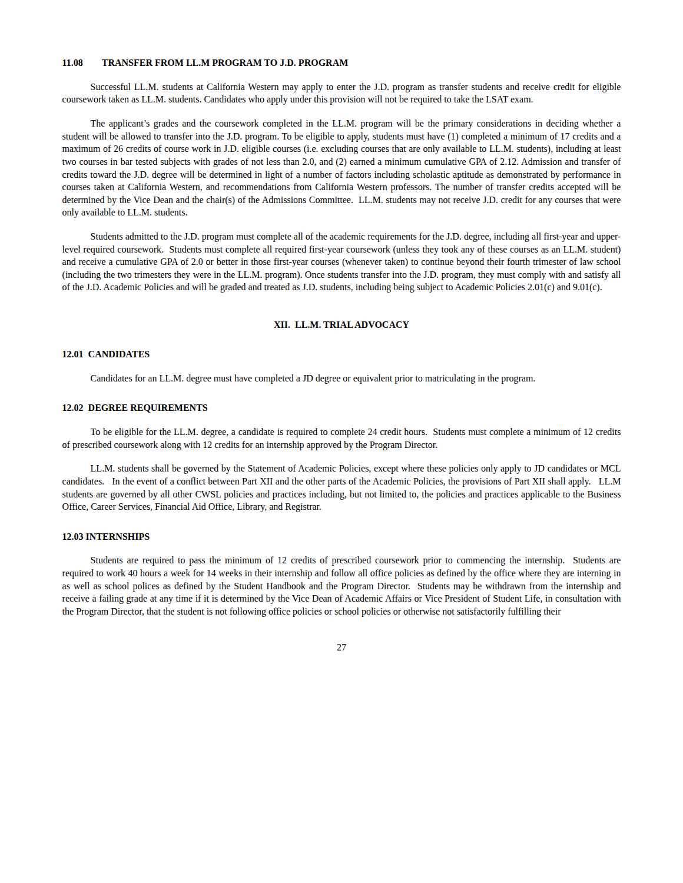11.08 TRANSFER FROM LL.M PROGRAM TO J.D. PROGRAM
Successful LL.M. students at California Western may apply to enter the J.D. program as transfer students and receive credit for eligible coursework taken as LL.M. students. Candidates who apply under this provision will not be required to take the LSAT exam.
The applicant’s grades and the coursework completed in the LL.M. program will be the primary considerations in deciding whether a student will be allowed to transfer into the J.D. program. To be eligible to apply, students must have (1) completed a minimum of 17 credits and a maximum of 26 credits of course work in J.D. eligible courses (i.e. excluding courses that are only available to LL.M. students), including at least two courses in bar tested subjects with grades of not less than 2.0, and (2) earned a minimum cumulative GPA of 2.12. Admission and transfer of credits toward the J.D. degree will be determined in light of a number of factors including scholastic aptitude as demonstrated by performance in courses taken at California Western, and recommendations from California Western professors. The number of transfer credits accepted will be determined by the Vice Dean and the chair(s) of the Admissions Committee. LL.M. students may not receive J.D. credit for any courses that were only available to LL.M. students.
Students admitted to the J.D. program must complete all of the academic requirements for the J.D. degree, including all first-year and upper-level required coursework. Students must complete all required first-year coursework (unless they took any of these courses as an LL.M. student) and receive a cumulative GPA of 2.0 or better in those first-year courses (whenever taken) to continue beyond their fourth trimester of law school (including the two trimesters they were in the LL.M. program). Once students transfer into the J.D. program, they must comply with and satisfy all of the J.D. Academic Policies and will be graded and treated as J.D. students, including being subject to Academic Policies 2.01(c) and 9.01(c).
XII. LL.M. TRIAL ADVOCACY
12.01 CANDIDATES
Candidates for an LL.M. degree must have completed a JD degree or equivalent prior to matriculating in the program.
12.02 DEGREE REQUIREMENTS
To be eligible for the LL.M. degree, a candidate is required to complete 24 credit hours. Students must complete a minimum of 12 credits of prescribed coursework along with 12 credits for an internship approved by the Program Director.
LL.M. students shall be governed by the Statement of Academic Policies, except where these policies only apply to JD candidates or MCL candidates. In the event of a conflict between Part XII and the other parts of the Academic Policies, the provisions of Part XII shall apply. LL.M students are governed by all other CWSL policies and practices including, but not limited to, the policies and practices applicable to the Business Office, Career Services, Financial Aid Office, Library, and Registrar.
12.03 INTERNSHIPS
Students are required to pass the minimum of 12 credits of prescribed coursework prior to commencing the internship. Students are required to work 40 hours a week for 14 weeks in their internship and follow all office policies as defined by the office where they are interning in as well as school polices as defined by the Student Handbook and the Program Director. Students may be withdrawn from the internship and receive a failing grade at any time if it is determined by the Vice Dean of Academic Affairs or Vice President of Student Life, in consultation with the Program Director, that the student is not following office policies or school policies or otherwise not satisfactorily fulfilling their
27